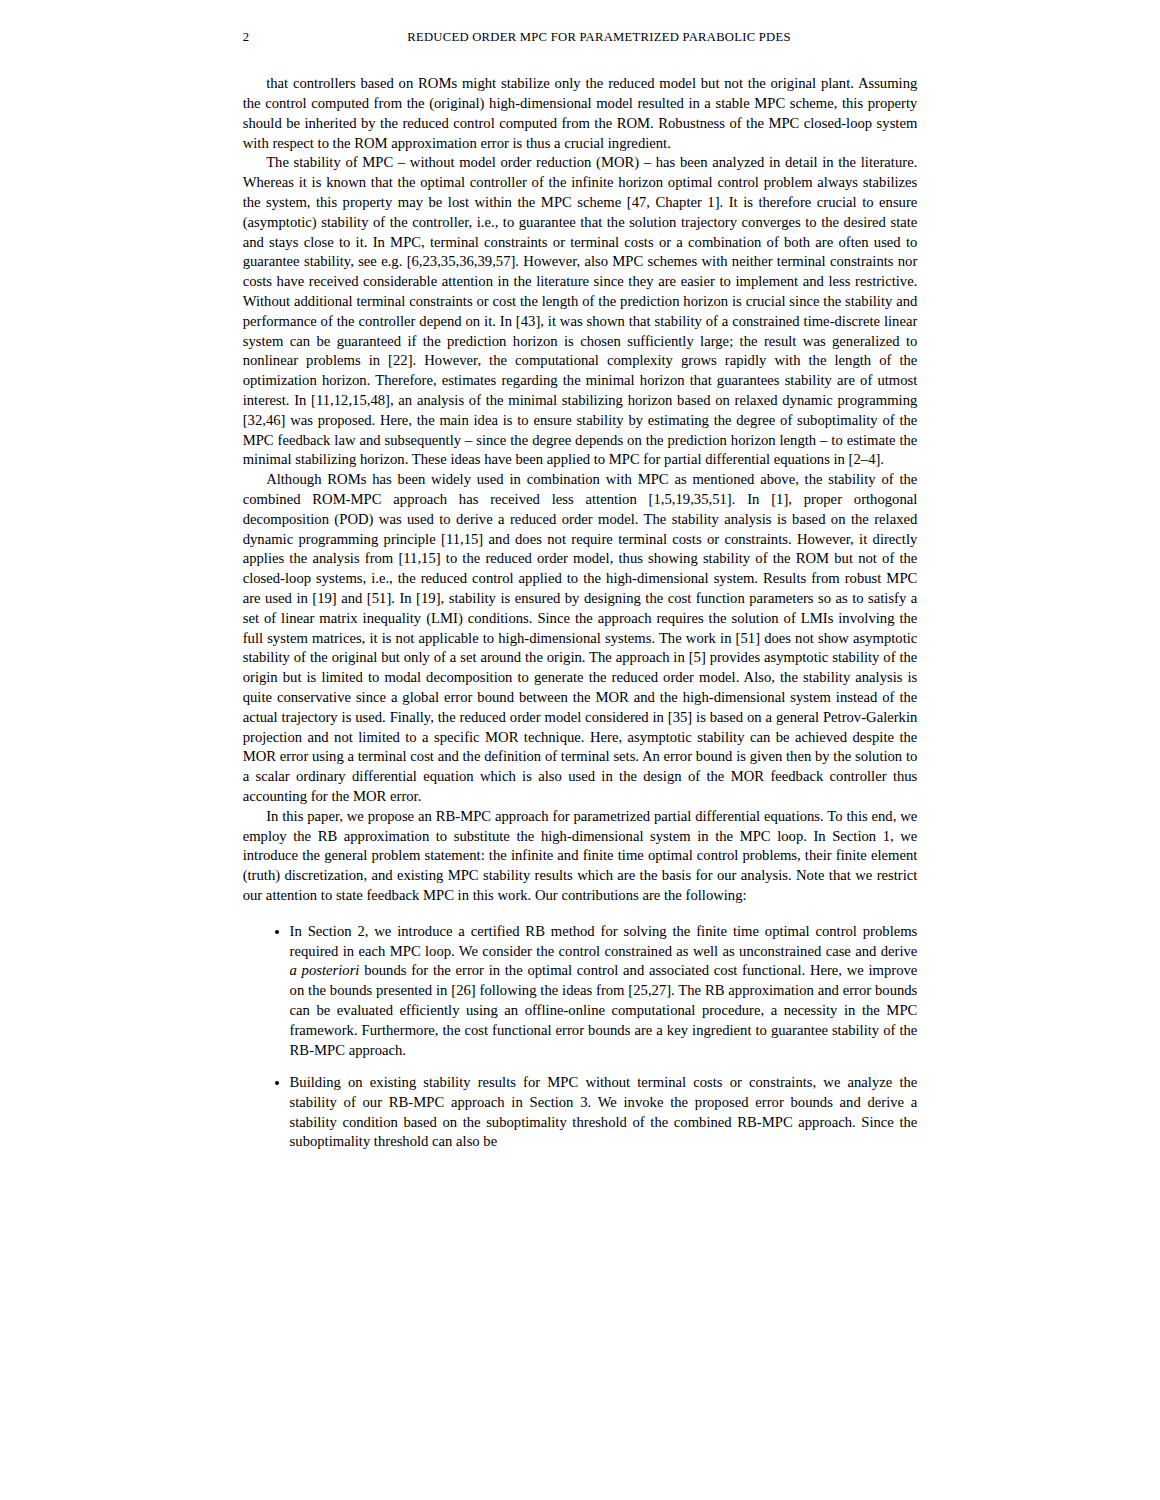2 REDUCED ORDER MPC FOR PARAMETRIZED PARABOLIC PDES
that controllers based on ROMs might stabilize only the reduced model but not the original plant. Assuming the control computed from the (original) high-dimensional model resulted in a stable MPC scheme, this property should be inherited by the reduced control computed from the ROM. Robustness of the MPC closed-loop system with respect to the ROM approximation error is thus a crucial ingredient.
The stability of MPC – without model order reduction (MOR) – has been analyzed in detail in the literature. Whereas it is known that the optimal controller of the infinite horizon optimal control problem always stabilizes the system, this property may be lost within the MPC scheme [47, Chapter 1]. It is therefore crucial to ensure (asymptotic) stability of the controller, i.e., to guarantee that the solution trajectory converges to the desired state and stays close to it. In MPC, terminal constraints or terminal costs or a combination of both are often used to guarantee stability, see e.g. [6,23,35,36,39,57]. However, also MPC schemes with neither terminal constraints nor costs have received considerable attention in the literature since they are easier to implement and less restrictive. Without additional terminal constraints or cost the length of the prediction horizon is crucial since the stability and performance of the controller depend on it. In [43], it was shown that stability of a constrained time-discrete linear system can be guaranteed if the prediction horizon is chosen sufficiently large; the result was generalized to nonlinear problems in [22]. However, the computational complexity grows rapidly with the length of the optimization horizon. Therefore, estimates regarding the minimal horizon that guarantees stability are of utmost interest. In [11,12,15,48], an analysis of the minimal stabilizing horizon based on relaxed dynamic programming [32,46] was proposed. Here, the main idea is to ensure stability by estimating the degree of suboptimality of the MPC feedback law and subsequently – since the degree depends on the prediction horizon length – to estimate the minimal stabilizing horizon. These ideas have been applied to MPC for partial differential equations in [2–4].
Although ROMs has been widely used in combination with MPC as mentioned above, the stability of the combined ROM-MPC approach has received less attention [1,5,19,35,51]. In [1], proper orthogonal decomposition (POD) was used to derive a reduced order model. The stability analysis is based on the relaxed dynamic programming principle [11,15] and does not require terminal costs or constraints. However, it directly applies the analysis from [11,15] to the reduced order model, thus showing stability of the ROM but not of the closed-loop systems, i.e., the reduced control applied to the high-dimensional system. Results from robust MPC are used in [19] and [51]. In [19], stability is ensured by designing the cost function parameters so as to satisfy a set of linear matrix inequality (LMI) conditions. Since the approach requires the solution of LMIs involving the full system matrices, it is not applicable to high-dimensional systems. The work in [51] does not show asymptotic stability of the original but only of a set around the origin. The approach in [5] provides asymptotic stability of the origin but is limited to modal decomposition to generate the reduced order model. Also, the stability analysis is quite conservative since a global error bound between the MOR and the high-dimensional system instead of the actual trajectory is used. Finally, the reduced order model considered in [35] is based on a general Petrov-Galerkin projection and not limited to a specific MOR technique. Here, asymptotic stability can be achieved despite the MOR error using a terminal cost and the definition of terminal sets. An error bound is given then by the solution to a scalar ordinary differential equation which is also used in the design of the MOR feedback controller thus accounting for the MOR error.
In this paper, we propose an RB-MPC approach for parametrized partial differential equations. To this end, we employ the RB approximation to substitute the high-dimensional system in the MPC loop. In Section 1, we introduce the general problem statement: the infinite and finite time optimal control problems, their finite element (truth) discretization, and existing MPC stability results which are the basis for our analysis. Note that we restrict our attention to state feedback MPC in this work. Our contributions are the following:
In Section 2, we introduce a certified RB method for solving the finite time optimal control problems required in each MPC loop. We consider the control constrained as well as unconstrained case and derive a posteriori bounds for the error in the optimal control and associated cost functional. Here, we improve on the bounds presented in [26] following the ideas from [25,27]. The RB approximation and error bounds can be evaluated efficiently using an offline-online computational procedure, a necessity in the MPC framework. Furthermore, the cost functional error bounds are a key ingredient to guarantee stability of the RB-MPC approach.
Building on existing stability results for MPC without terminal costs or constraints, we analyze the stability of our RB-MPC approach in Section 3. We invoke the proposed error bounds and derive a stability condition based on the suboptimality threshold of the combined RB-MPC approach. Since the suboptimality threshold can also be